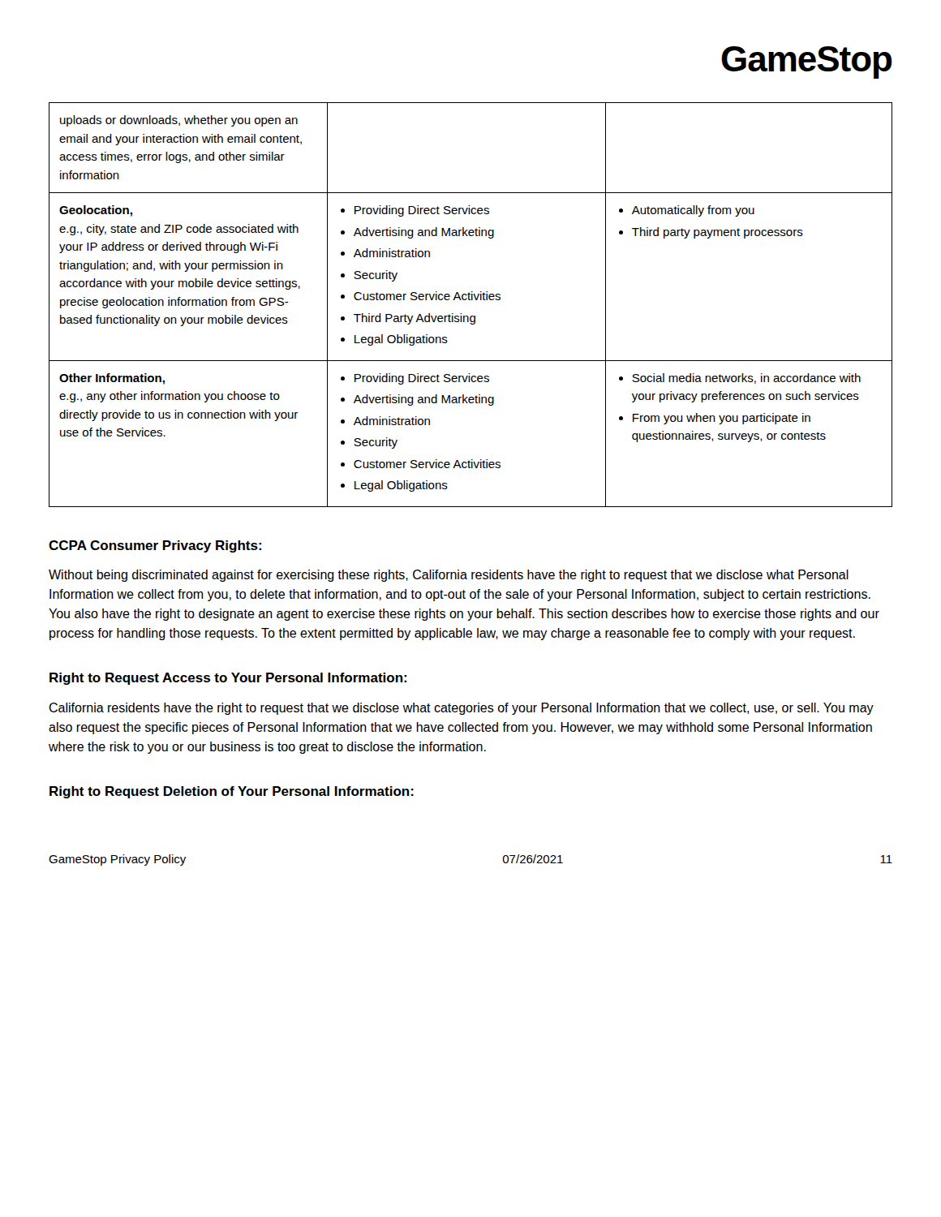GameStop
| uploads or downloads, whether you open an email and your interaction with email content, access times, error logs, and other similar information | | |
| Geolocation, e.g., city, state and ZIP code associated with your IP address or derived through Wi-Fi triangulation; and, with your permission in accordance with your mobile device settings, precise geolocation information from GPS-based functionality on your mobile devices | Providing Direct Services Advertising and Marketing Administration Security Customer Service Activities Third Party Advertising Legal Obligations | Automatically from you Third party payment processors |
| Other Information, e.g., any other information you choose to directly provide to us in connection with your use of the Services. | Providing Direct Services Advertising and Marketing Administration Security Customer Service Activities Legal Obligations | Social media networks, in accordance with your privacy preferences on such services From you when you participate in questionnaires, surveys, or contests |
CCPA Consumer Privacy Rights:
Without being discriminated against for exercising these rights, California residents have the right to request that we disclose what Personal Information we collect from you, to delete that information, and to opt-out of the sale of your Personal Information, subject to certain restrictions. You also have the right to designate an agent to exercise these rights on your behalf. This section describes how to exercise those rights and our process for handling those requests. To the extent permitted by applicable law, we may charge a reasonable fee to comply with your request.
Right to Request Access to Your Personal Information:
California residents have the right to request that we disclose what categories of your Personal Information that we collect, use, or sell. You may also request the specific pieces of Personal Information that we have collected from you. However, we may withhold some Personal Information where the risk to you or our business is too great to disclose the information.
Right to Request Deletion of Your Personal Information:
GameStop Privacy Policy 07/26/2021 11